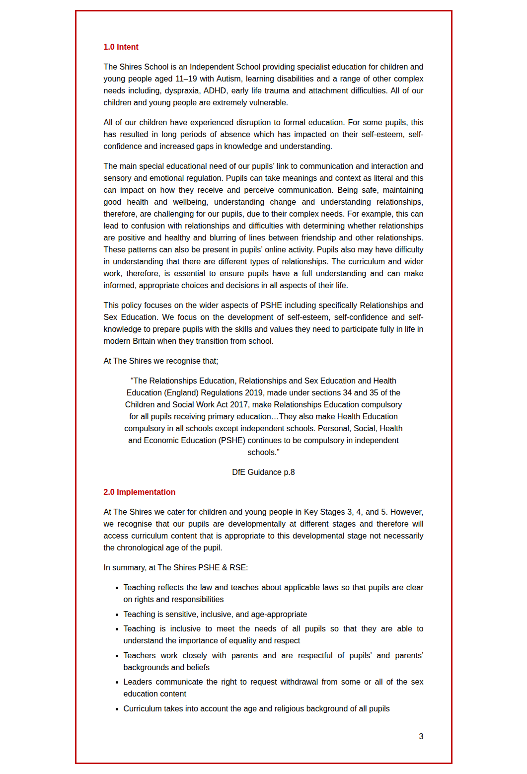1.0 Intent
The Shires School is an Independent School providing specialist education for children and young people aged 11–19 with Autism, learning disabilities and a range of other complex needs including, dyspraxia, ADHD, early life trauma and attachment difficulties. All of our children and young people are extremely vulnerable.
All of our children have experienced disruption to formal education. For some pupils, this has resulted in long periods of absence which has impacted on their self-esteem, self-confidence and increased gaps in knowledge and understanding.
The main special educational need of our pupils’ link to communication and interaction and sensory and emotional regulation. Pupils can take meanings and context as literal and this can impact on how they receive and perceive communication. Being safe, maintaining good health and wellbeing, understanding change and understanding relationships, therefore, are challenging for our pupils, due to their complex needs. For example, this can lead to confusion with relationships and difficulties with determining whether relationships are positive and healthy and blurring of lines between friendship and other relationships. These patterns can also be present in pupils’ online activity. Pupils also may have difficulty in understanding that there are different types of relationships. The curriculum and wider work, therefore, is essential to ensure pupils have a full understanding and can make informed, appropriate choices and decisions in all aspects of their life.
This policy focuses on the wider aspects of PSHE including specifically Relationships and Sex Education. We focus on the development of self-esteem, self-confidence and self-knowledge to prepare pupils with the skills and values they need to participate fully in life in modern Britain when they transition from school.
At The Shires we recognise that;
“The Relationships Education, Relationships and Sex Education and Health Education (England) Regulations 2019, made under sections 34 and 35 of the Children and Social Work Act 2017, make Relationships Education compulsory for all pupils receiving primary education…They also make Health Education compulsory in all schools except independent schools. Personal, Social, Health and Economic Education (PSHE) continues to be compulsory in independent schools.”
DfE Guidance p.8
2.0 Implementation
At The Shires we cater for children and young people in Key Stages 3, 4, and 5. However, we recognise that our pupils are developmentally at different stages and therefore will access curriculum content that is appropriate to this developmental stage not necessarily the chronological age of the pupil.
In summary, at The Shires PSHE & RSE:
Teaching reflects the law and teaches about applicable laws so that pupils are clear on rights and responsibilities
Teaching is sensitive, inclusive, and age-appropriate
Teaching is inclusive to meet the needs of all pupils so that they are able to understand the importance of equality and respect
Teachers work closely with parents and are respectful of pupils’ and parents’ backgrounds and beliefs
Leaders communicate the right to request withdrawal from some or all of the sex education content
Curriculum takes into account the age and religious background of all pupils
3